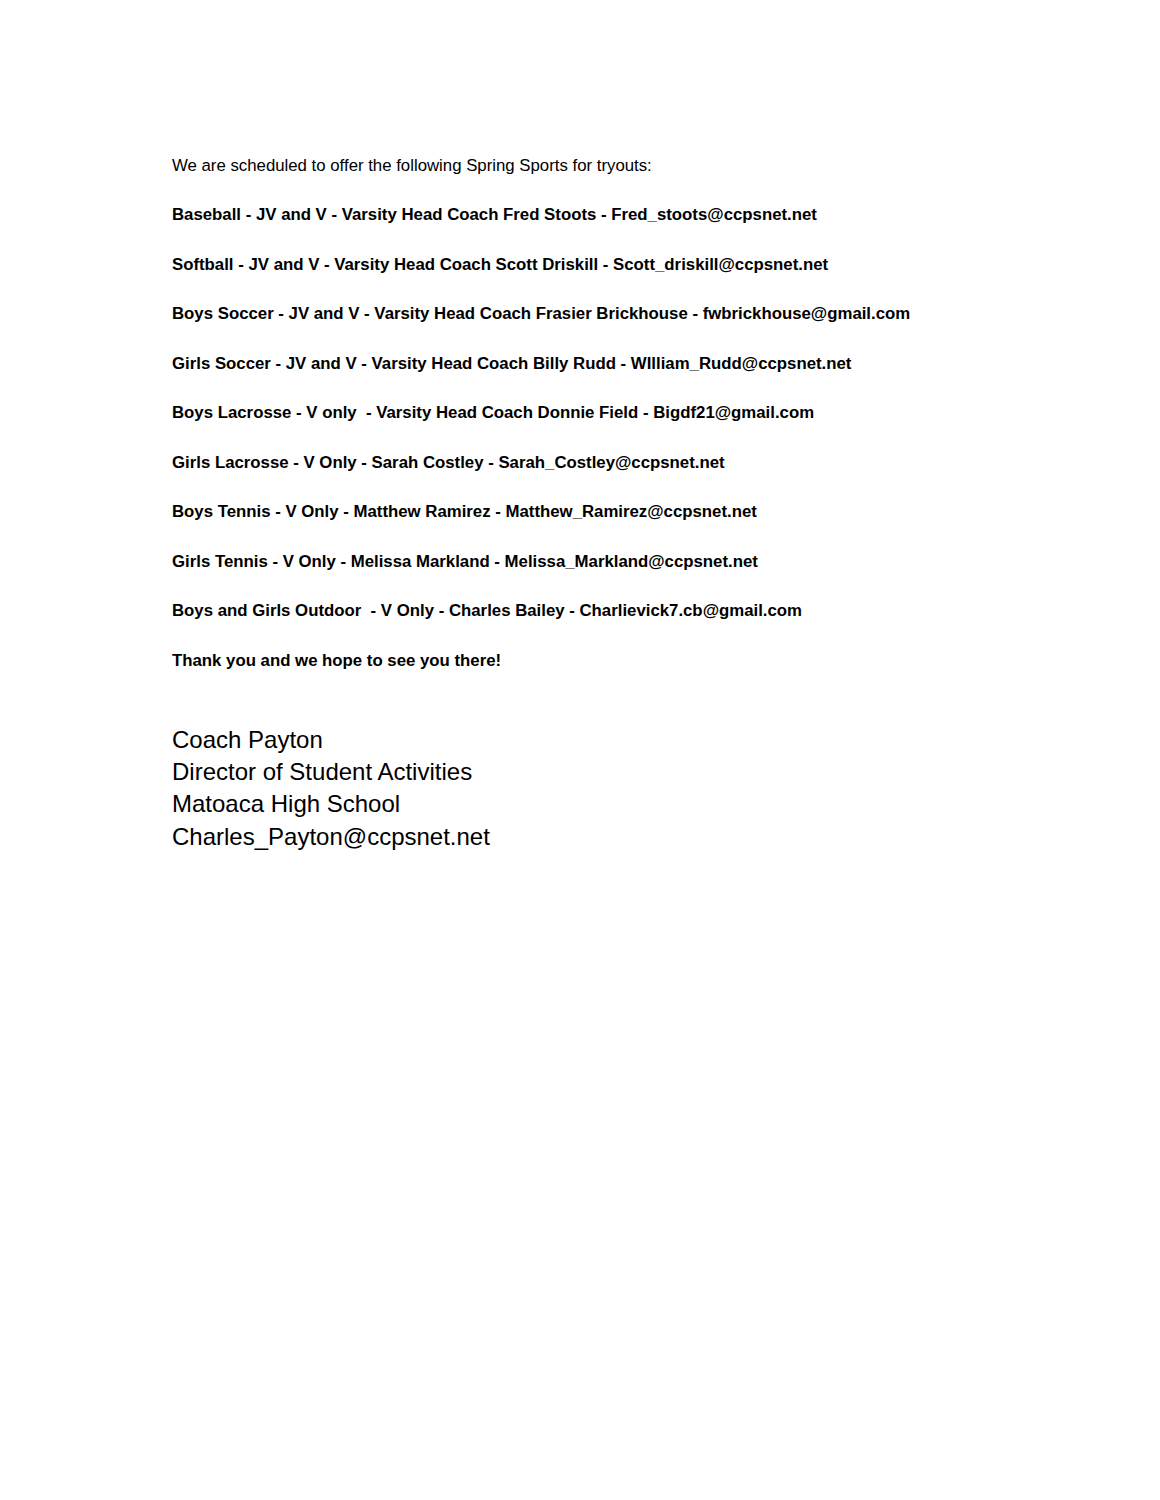We are scheduled to offer the following Spring Sports for tryouts:
Baseball - JV and V - Varsity Head Coach Fred Stoots - Fred_stoots@ccpsnet.net
Softball - JV and V - Varsity Head Coach Scott Driskill - Scott_driskill@ccpsnet.net
Boys Soccer - JV and V - Varsity Head Coach Frasier Brickhouse - fwbrickhouse@gmail.com
Girls Soccer - JV and V - Varsity Head Coach Billy Rudd - WIlliam_Rudd@ccpsnet.net
Boys Lacrosse - V only - Varsity Head Coach Donnie Field - Bigdf21@gmail.com
Girls Lacrosse - V Only - Sarah Costley - Sarah_Costley@ccpsnet.net
Boys Tennis - V Only - Matthew Ramirez - Matthew_Ramirez@ccpsnet.net
Girls Tennis - V Only - Melissa Markland - Melissa_Markland@ccpsnet.net
Boys and Girls Outdoor - V Only - Charles Bailey - Charlievick7.cb@gmail.com
Thank you and we hope to see you there!
Coach Payton
Director of Student Activities
Matoaca High School
Charles_Payton@ccpsnet.net